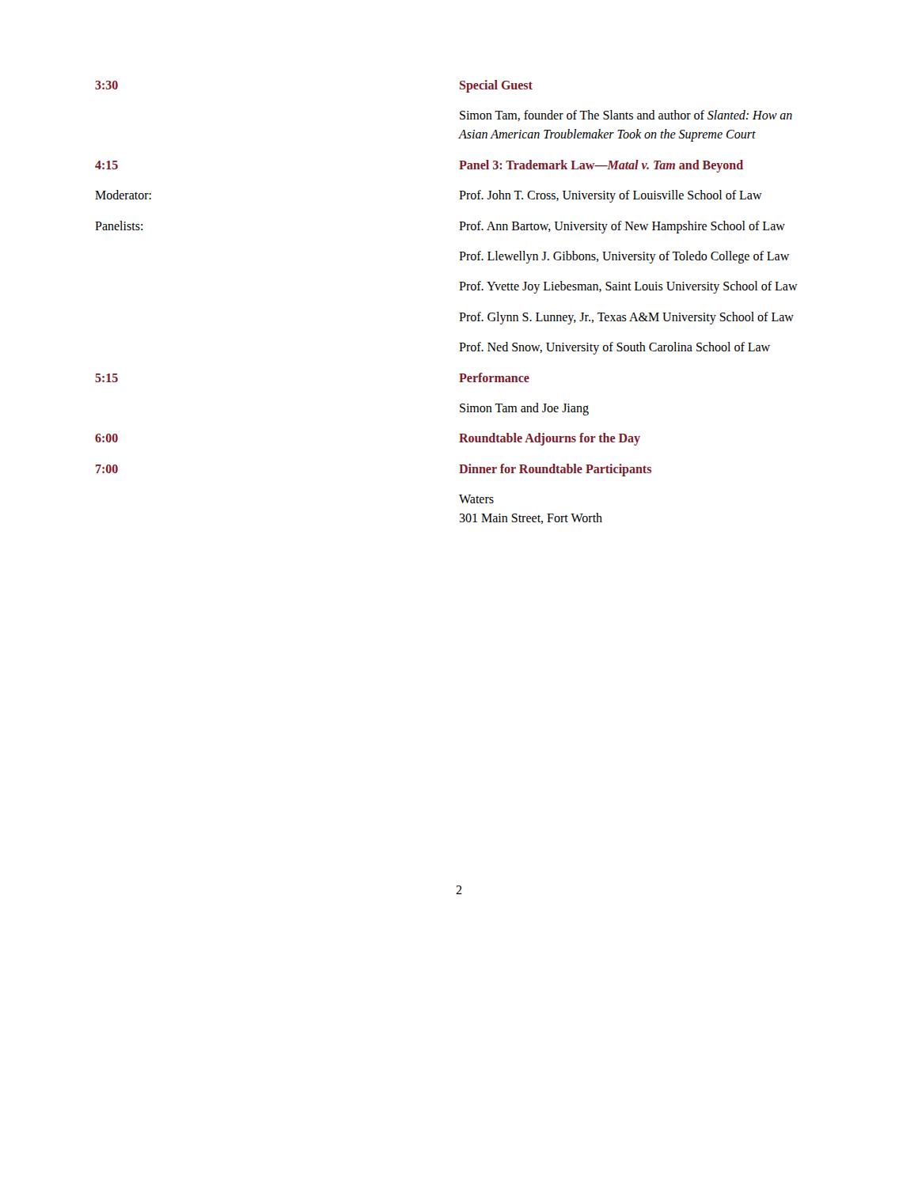| 3:30 | Special Guest |
| | Simon Tam, founder of The Slants and author of Slanted: How an Asian American Troublemaker Took on the Supreme Court |
| 4:15 | Panel 3: Trademark Law— Matal v. Tam and Beyond |
| Moderator: | Prof. John T. Cross, University of Louisville School of Law |
| Panelists: | Prof. Ann Bartow, University of New Hampshire School of Law Prof. Llewellyn J. Gibbons, University of Toledo College of Law Prof. Yvette Joy Liebesman, Saint Louis University School of Law Prof. Glynn S. Lunney, Jr., Texas A&M University School of Law Prof. Ned Snow, University of South Carolina School of Law |
| 5:15 | Performance |
| | Simon Tam and Joe Jiang |
| 6:00 | Roundtable Adjourns for the Day |
| 7:00 | Dinner for Roundtable Participants |
| | Waters 301 Main Street, Fort Worth |
2